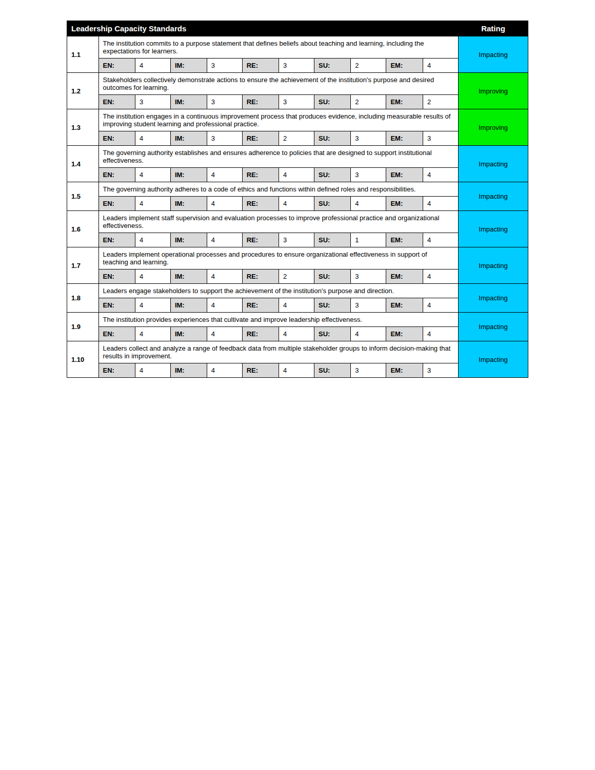| Leadership Capacity Standards | Rating |
| --- | --- |
| 1.1 | The institution commits to a purpose statement that defines beliefs about teaching and learning, including the expectations for learners. | Impacting |
| EN: | 4 | IM: | 3 | RE: | 3 | SU: | 2 | EM: | 4 |
| 1.2 | Stakeholders collectively demonstrate actions to ensure the achievement of the institution's purpose and desired outcomes for learning. | Improving |
| EN: | 3 | IM: | 3 | RE: | 3 | SU: | 2 | EM: | 2 |
| 1.3 | The institution engages in a continuous improvement process that produces evidence, including measurable results of improving student learning and professional practice. | Improving |
| EN: | 4 | IM: | 3 | RE: | 2 | SU: | 3 | EM: | 3 |
| 1.4 | The governing authority establishes and ensures adherence to policies that are designed to support institutional effectiveness. | Impacting |
| EN: | 4 | IM: | 4 | RE: | 4 | SU: | 3 | EM: | 4 |
| 1.5 | The governing authority adheres to a code of ethics and functions within defined roles and responsibilities. | Impacting |
| EN: | 4 | IM: | 4 | RE: | 4 | SU: | 4 | EM: | 4 |
| 1.6 | Leaders implement staff supervision and evaluation processes to improve professional practice and organizational effectiveness. | Impacting |
| EN: | 4 | IM: | 4 | RE: | 3 | SU: | 1 | EM: | 4 |
| 1.7 | Leaders implement operational processes and procedures to ensure organizational effectiveness in support of teaching and learning. | Impacting |
| EN: | 4 | IM: | 4 | RE: | 2 | SU: | 3 | EM: | 4 |
| 1.8 | Leaders engage stakeholders to support the achievement of the institution's purpose and direction. | Impacting |
| EN: | 4 | IM: | 4 | RE: | 4 | SU: | 3 | EM: | 4 |
| 1.9 | The institution provides experiences that cultivate and improve leadership effectiveness. | Impacting |
| EN: | 4 | IM: | 4 | RE: | 4 | SU: | 4 | EM: | 4 |
| 1.10 | Leaders collect and analyze a range of feedback data from multiple stakeholder groups to inform decision-making that results in improvement. | Impacting |
| EN: | 4 | IM: | 4 | RE: | 4 | SU: | 3 | EM: | 3 |